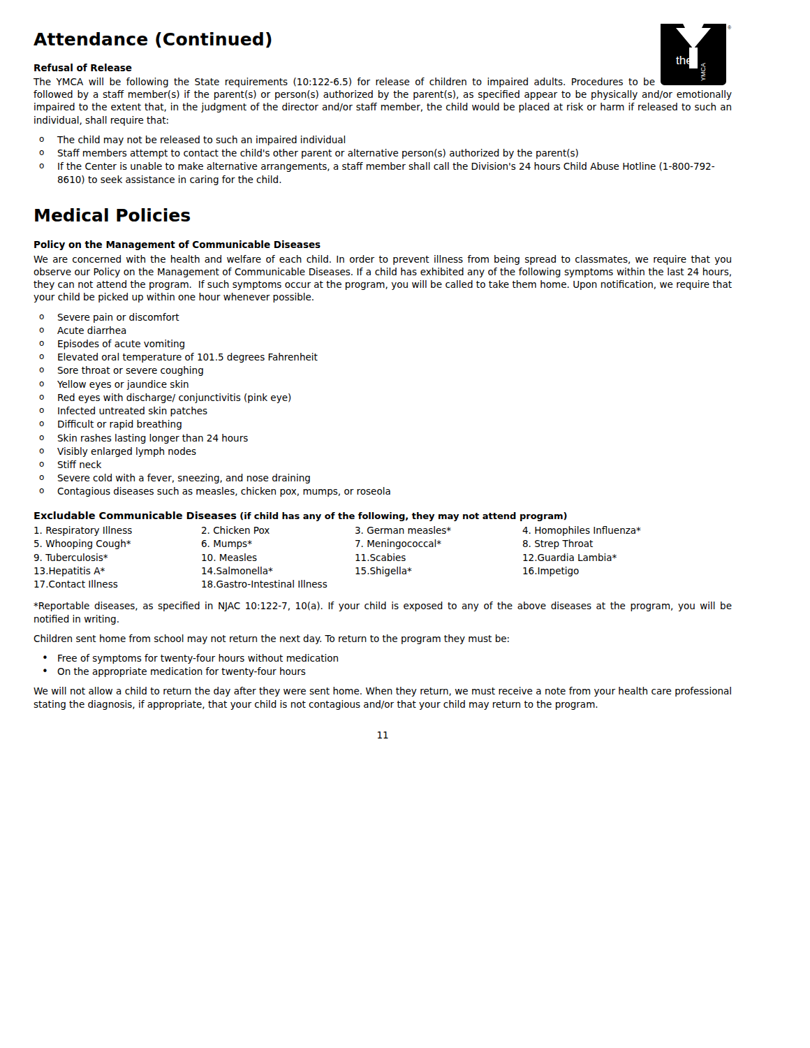the YMCA ®
Attendance (Continued)
Refusal of Release
The YMCA will be following the State requirements (10:122-6.5) for release of children to impaired adults. Procedures to be followed by a staff member(s) if the parent(s) or person(s) authorized by the parent(s), as specified appear to be physically and/or emotionally impaired to the extent that, in the judgment of the director and/or staff member, the child would be placed at risk or harm if released to such an individual, shall require that:
The child may not be released to such an impaired individual
Staff members attempt to contact the child's other parent or alternative person(s) authorized by the parent(s)
If the Center is unable to make alternative arrangements, a staff member shall call the Division's 24 hours Child Abuse Hotline (1-800-792-8610) to seek assistance in caring for the child.
Medical Policies
Policy on the Management of Communicable Diseases
We are concerned with the health and welfare of each child. In order to prevent illness from being spread to classmates, we require that you observe our Policy on the Management of Communicable Diseases. If a child has exhibited any of the following symptoms within the last 24 hours, they can not attend the program. If such symptoms occur at the program, you will be called to take them home. Upon notification, we require that your child be picked up within one hour whenever possible.
Severe pain or discomfort
Acute diarrhea
Episodes of acute vomiting
Elevated oral temperature of 101.5 degrees Fahrenheit
Sore throat or severe coughing
Yellow eyes or jaundice skin
Red eyes with discharge/ conjunctivitis (pink eye)
Infected untreated skin patches
Difficult or rapid breathing
Skin rashes lasting longer than 24 hours
Visibly enlarged lymph nodes
Stiff neck
Severe cold with a fever, sneezing, and nose draining
Contagious diseases such as measles, chicken pox, mumps, or roseola
Excludable Communicable Diseases (if child has any of the following, they may not attend program)
| 1. Respiratory Illness | 2. Chicken Pox | 3. German measles* | 4. Homophiles Influenza* |
| 5. Whooping Cough* | 6. Mumps* | 7. Meningococcal* | 8. Strep Throat |
| 9. Tuberculosis* | 10. Measles | 11.Scabies | 12.Guardia Lambia* |
| 13.Hepatitis A* | 14.Salmonella* | 15.Shigella* | 16.Impetigo |
| 17.Contact Illness | 18.Gastro-Intestinal Illness |
*Reportable diseases, as specified in NJAC 10:122-7, 10(a). If your child is exposed to any of the above diseases at the program, you will be notified in writing.
Children sent home from school may not return the next day. To return to the program they must be:
Free of symptoms for twenty-four hours without medication
On the appropriate medication for twenty-four hours
We will not allow a child to return the day after they were sent home. When they return, we must receive a note from your health care professional stating the diagnosis, if appropriate, that your child is not contagious and/or that your child may return to the program.
11